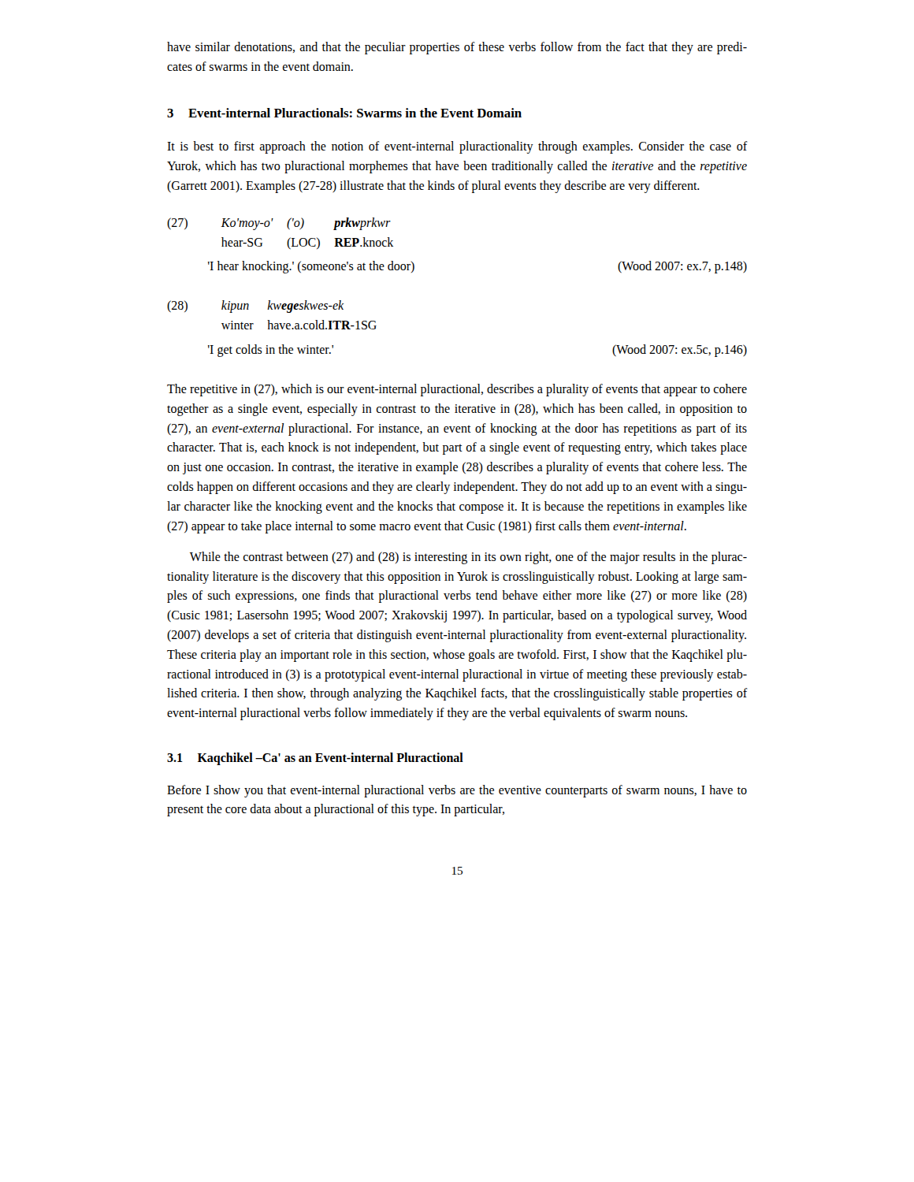have similar denotations, and that the peculiar properties of these verbs follow from the fact that they are predicates of swarms in the event domain.
3 Event-internal Pluractionals: Swarms in the Event Domain
It is best to first approach the notion of event-internal pluractionality through examples. Consider the case of Yurok, which has two pluractional morphemes that have been traditionally called the iterative and the repetitive (Garrett 2001). Examples (27-28) illustrate that the kinds of plural events they describe are very different.
| (27) | Ko'moy-o' | ('o) | prkw prkwr |
| | hear- SG | ( LOC ) | REP .knock |
'I hear knocking.' (someone's at the door) (Wood 2007: ex.7, p.148)
| (28) | kipun | kw ege skwes-ek |
| | winter | have.a.cold. ITR -1 SG |
'I get colds in the winter.' (Wood 2007: ex.5c, p.146)
The repetitive in (27), which is our event-internal pluractional, describes a plurality of events that appear to cohere together as a single event, especially in contrast to the iterative in (28), which has been called, in opposition to (27), an event-external pluractional. For instance, an event of knocking at the door has repetitions as part of its character. That is, each knock is not independent, but part of a single event of requesting entry, which takes place on just one occasion. In contrast, the iterative in example (28) describes a plurality of events that cohere less. The colds happen on different occasions and they are clearly independent. They do not add up to an event with a singular character like the knocking event and the knocks that compose it. It is because the repetitions in examples like (27) appear to take place internal to some macro event that Cusic (1981) first calls them event-internal.
While the contrast between (27) and (28) is interesting in its own right, one of the major results in the pluractionality literature is the discovery that this opposition in Yurok is crosslinguistically robust. Looking at large samples of such expressions, one finds that pluractional verbs tend behave either more like (27) or more like (28) (Cusic 1981; Lasersohn 1995; Wood 2007; Xrakovskij 1997). In particular, based on a typological survey, Wood (2007) develops a set of criteria that distinguish event-internal pluractionality from event-external pluractionality. These criteria play an important role in this section, whose goals are twofold. First, I show that the Kaqchikel pluractional introduced in (3) is a prototypical event-internal pluractional in virtue of meeting these previously established criteria. I then show, through analyzing the Kaqchikel facts, that the crosslinguistically stable properties of event-internal pluractional verbs follow immediately if they are the verbal equivalents of swarm nouns.
3.1 Kaqchikel –Ca' as an Event-internal Pluractional
Before I show you that event-internal pluractional verbs are the eventive counterparts of swarm nouns, I have to present the core data about a pluractional of this type. In particular,
15